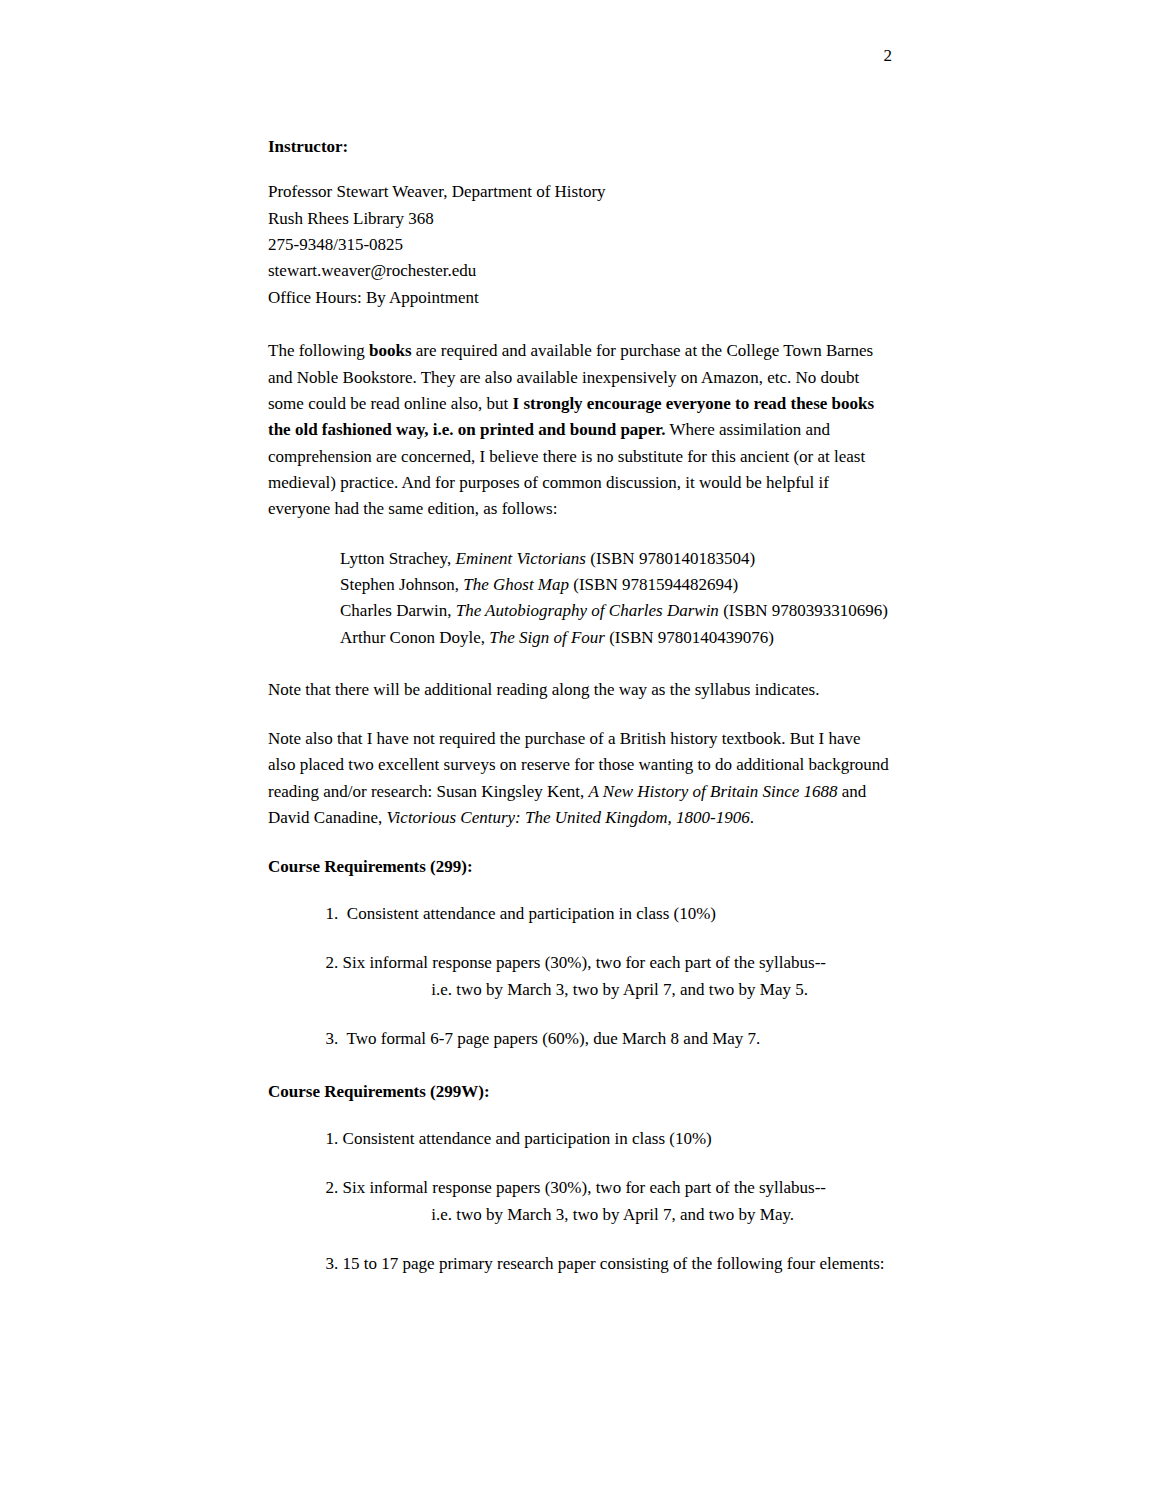2
Instructor:
Professor Stewart Weaver, Department of History
Rush Rhees Library 368
275-9348/315-0825
stewart.weaver@rochester.edu
Office Hours: By Appointment
The following books are required and available for purchase at the College Town Barnes and Noble Bookstore. They are also available inexpensively on Amazon, etc. No doubt some could be read online also, but I strongly encourage everyone to read these books the old fashioned way, i.e. on printed and bound paper. Where assimilation and comprehension are concerned, I believe there is no substitute for this ancient (or at least medieval) practice. And for purposes of common discussion, it would be helpful if everyone had the same edition, as follows:
Lytton Strachey, Eminent Victorians (ISBN 9780140183504)
Stephen Johnson, The Ghost Map (ISBN 9781594482694)
Charles Darwin, The Autobiography of Charles Darwin (ISBN 9780393310696)
Arthur Conon Doyle, The Sign of Four (ISBN 9780140439076)
Note that there will be additional reading along the way as the syllabus indicates.
Note also that I have not required the purchase of a British history textbook. But I have also placed two excellent surveys on reserve for those wanting to do additional background reading and/or research: Susan Kingsley Kent, A New History of Britain Since 1688 and David Canadine, Victorious Century: The United Kingdom, 1800-1906.
Course Requirements (299):
1. Consistent attendance and participation in class (10%)
2. Six informal response papers (30%), two for each part of the syllabus--i.e. two by March 3, two by April 7, and two by May 5.
3. Two formal 6-7 page papers (60%), due March 8 and May 7.
Course Requirements (299W):
1. Consistent attendance and participation in class (10%)
2. Six informal response papers (30%), two for each part of the syllabus--i.e. two by March 3, two by April 7, and two by May.
3. 15 to 17 page primary research paper consisting of the following four elements: